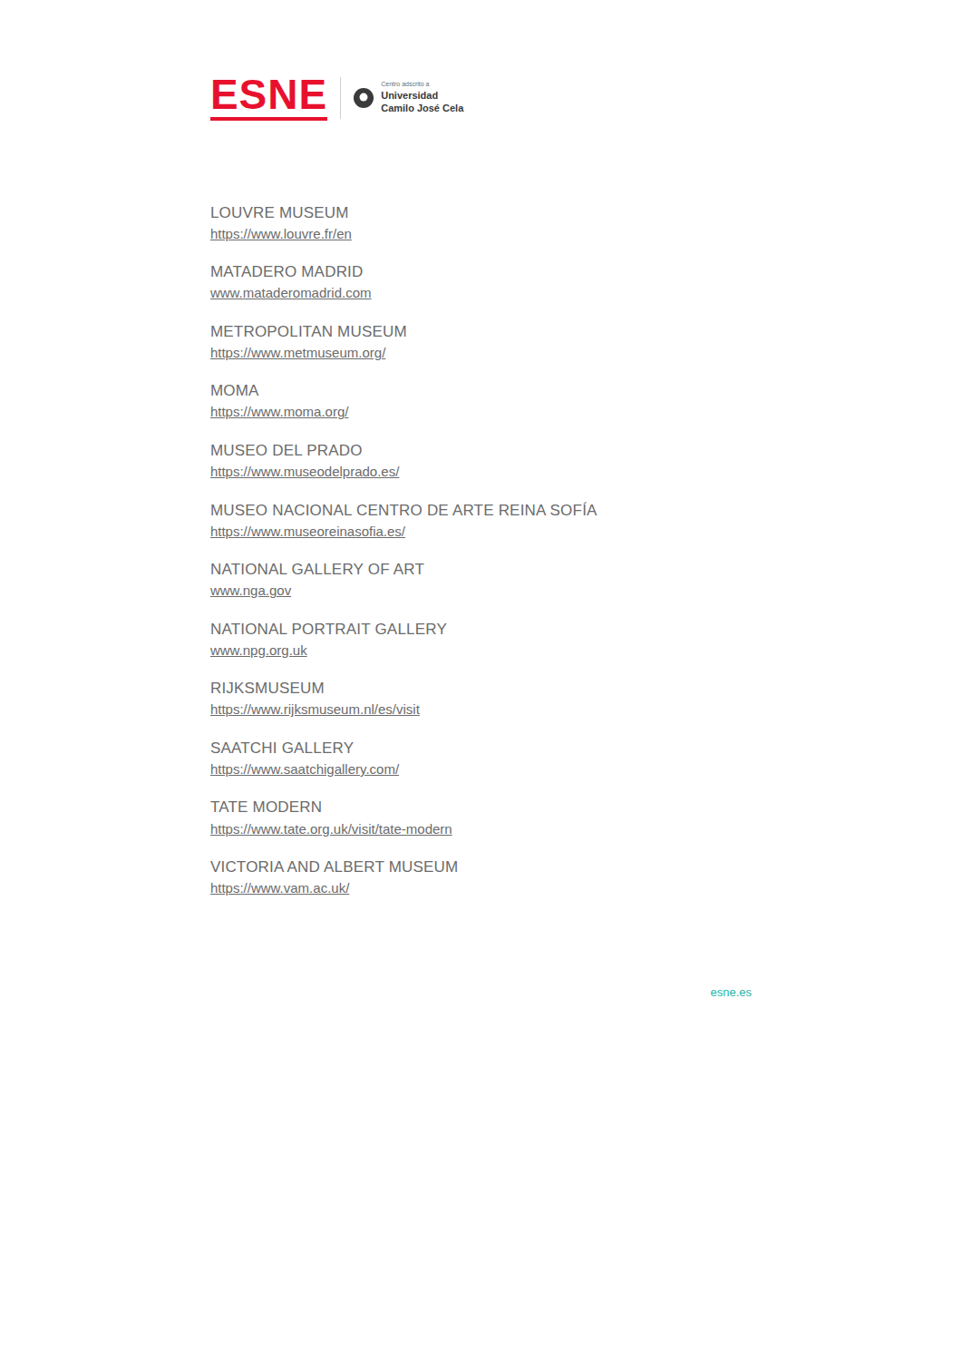ESNE
Centro adscrito a Universidad Camilo José Cela
LOUVRE MUSEUM
https://www.louvre.fr/en
MATADERO MADRID
www.mataderomadrid.com
METROPOLITAN MUSEUM
https://www.metmuseum.org/
MOMA
https://www.moma.org/
MUSEO DEL PRADO
https://www.museodelprado.es/
MUSEO NACIONAL CENTRO DE ARTE REINA SOFÍA
https://www.museoreinasofia.es/
NATIONAL GALLERY OF ART
www.nga.gov
NATIONAL PORTRAIT GALLERY
www.npg.org.uk
RIJKSMUSEUM
https://www.rijksmuseum.nl/es/visit
SAATCHI GALLERY
https://www.saatchigallery.com/
TATE MODERN
https://www.tate.org.uk/visit/tate-modern
VICTORIA AND ALBERT MUSEUM
https://www.vam.ac.uk/
esne.es